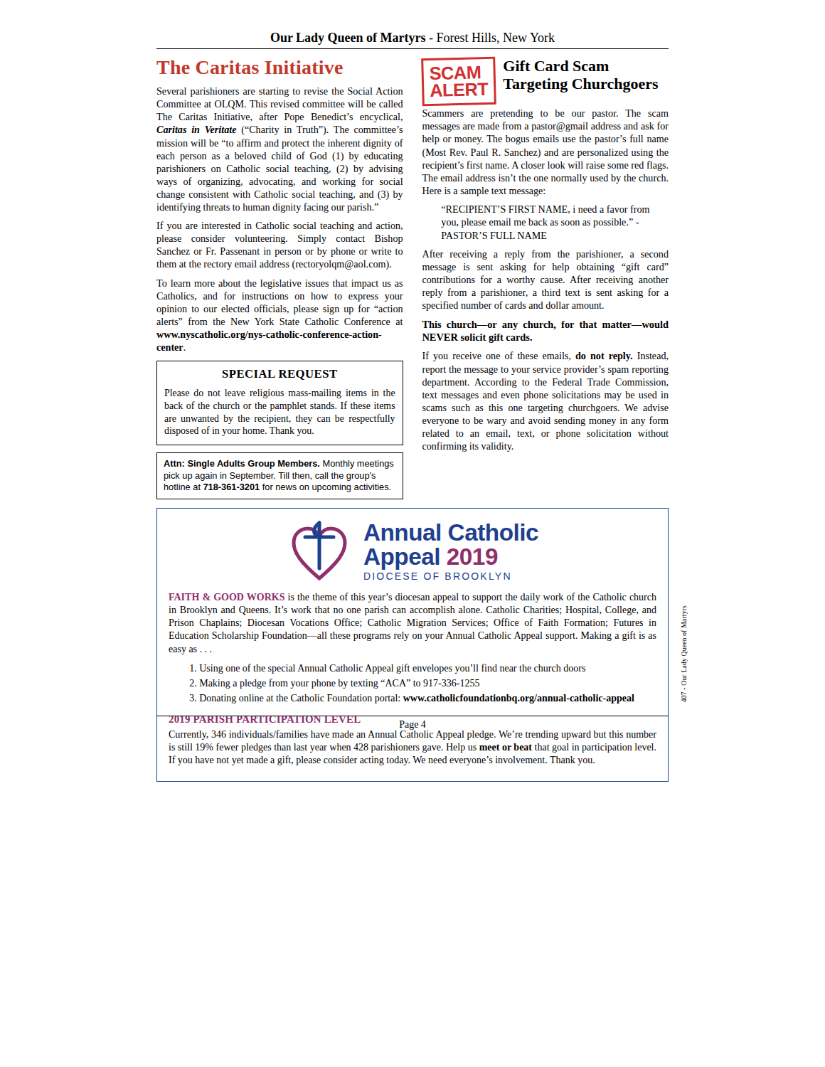Our Lady Queen of Martyrs - Forest Hills, New York
The Caritas Initiative
Several parishioners are starting to revise the Social Action Committee at OLQM. This revised committee will be called The Caritas Initiative, after Pope Benedict’s encyclical, Caritas in Veritate (“Charity in Truth”). The committee’s mission will be “to affirm and protect the inherent dignity of each person as a beloved child of God (1) by educating parishioners on Catholic social teaching, (2) by advising ways of organizing, advocating, and working for social change consistent with Catholic social teaching, and (3) by identifying threats to human dignity facing our parish.”
If you are interested in Catholic social teaching and action, please consider volunteering. Simply contact Bishop Sanchez or Fr. Passenant in person or by phone or write to them at the rectory email address (rectoryolqm@aol.com).
To learn more about the legislative issues that impact us as Catholics, and for instructions on how to express your opinion to our elected officials, please sign up for “action alerts” from the New York State Catholic Conference at www.nyscatholic.org/nys-catholic-conference-action-center.
SPECIAL REQUEST
Please do not leave religious mass-mailing items in the back of the church or the pamphlet stands. If these items are unwanted by the recipient, they can be respectfully disposed of in your home. Thank you.
Attn: Single Adults Group Members. Monthly meetings pick up again in September. Till then, call the group's hotline at 718-361-3201 for news on upcoming activities.
SCAM
ALERT
Gift Card Scam
Targeting Churchgoers
Scammers are pretending to be our pastor. The scam messages are made from a pastor@gmail address and ask for help or money. The bogus emails use the pastor’s full name (Most Rev. Paul R. Sanchez) and are personalized using the recipient’s first name. A closer look will raise some red flags. The email address isn’t the one normally used by the church. Here is a sample text message:
“RECIPIENT’S FIRST NAME, i need a favor from you, please email me back as soon as possible.” - PASTOR’S FULL NAME
After receiving a reply from the parishioner, a second message is sent asking for help obtaining “gift card” contributions for a worthy cause. After receiving another reply from a parishioner, a third text is sent asking for a specified number of cards and dollar amount.
This church—or any church, for that matter—would NEVER solicit gift cards.
If you receive one of these emails, do not reply. Instead, report the message to your service provider’s spam reporting department. According to the Federal Trade Commission, text messages and even phone solicitations may be used in scams such as this one targeting churchgoers. We advise everyone to be wary and avoid sending money in any form related to an email, text, or phone solicitation without confirming its validity.
Annual Catholic
Appeal 2019
DIOCESE OF BROOKLYN
FAITH & GOOD WORKS is the theme of this year’s diocesan appeal to support the daily work of the Catholic church in Brooklyn and Queens. It’s work that no one parish can accomplish alone. Catholic Charities; Hospital, College, and Prison Chaplains; Diocesan Vocations Office; Catholic Migration Services; Office of Faith Formation; Futures in Education Scholarship Foundation—all these programs rely on your Annual Catholic Appeal support. Making a gift is as easy as . . .
Using one of the special Annual Catholic Appeal gift envelopes you’ll find near the church doors
Making a pledge from your phone by texting “ACA” to 917-336-1255
Donating online at the Catholic Foundation portal: www.catholicfoundationbq.org/annual-catholic-appeal
2019 PARISH PARTICIPATION LEVEL
Currently, 346 individuals/families have made an Annual Catholic Appeal pledge. We’re trending upward but this number is still 19% fewer pledges than last year when 428 parishioners gave. Help us meet or beat that goal in participation level. If you have not yet made a gift, please consider acting today. We need everyone’s involvement. Thank you.
407 - Our Lady Queen of Martyrs
Page 4